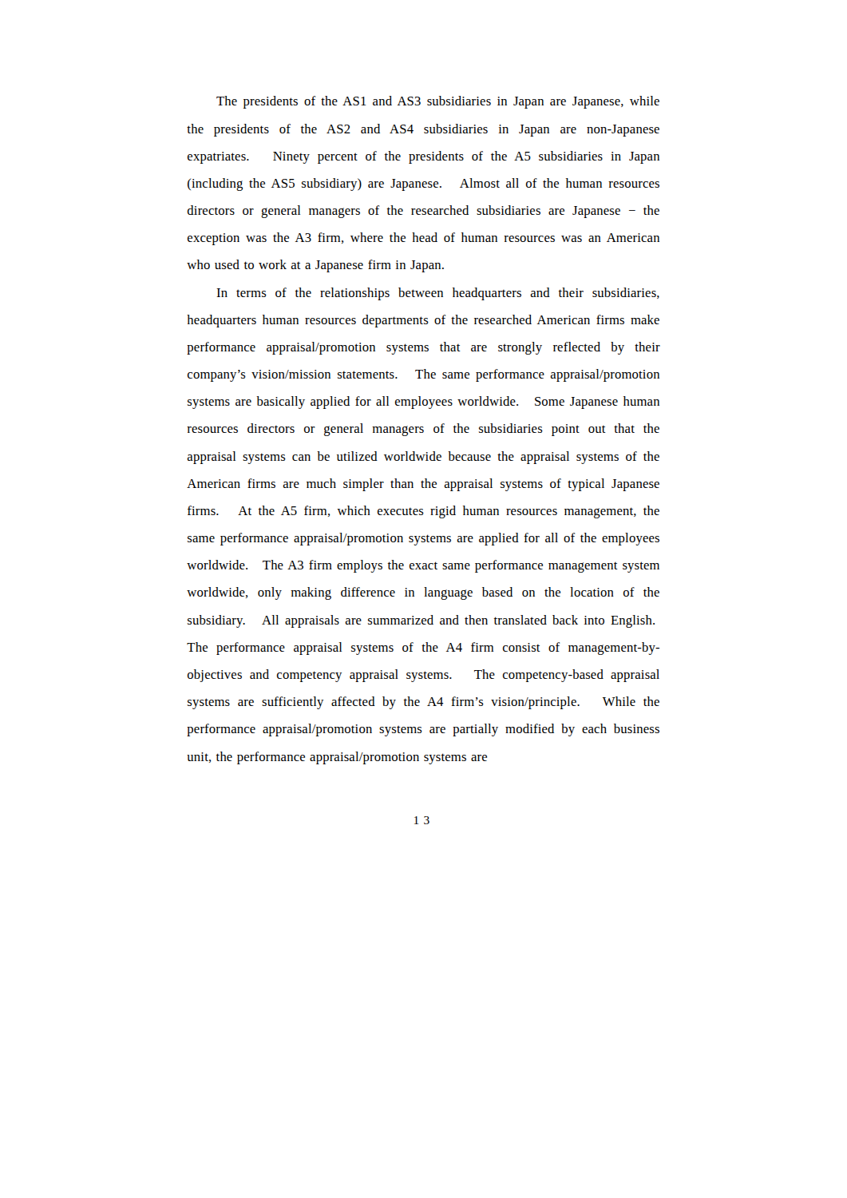The presidents of the AS1 and AS3 subsidiaries in Japan are Japanese, while the presidents of the AS2 and AS4 subsidiaries in Japan are non-Japanese expatriates. Ninety percent of the presidents of the A5 subsidiaries in Japan (including the AS5 subsidiary) are Japanese. Almost all of the human resources directors or general managers of the researched subsidiaries are Japanese − the exception was the A3 firm, where the head of human resources was an American who used to work at a Japanese firm in Japan.
In terms of the relationships between headquarters and their subsidiaries, headquarters human resources departments of the researched American firms make performance appraisal/promotion systems that are strongly reflected by their company’s vision/mission statements. The same performance appraisal/promotion systems are basically applied for all employees worldwide. Some Japanese human resources directors or general managers of the subsidiaries point out that the appraisal systems can be utilized worldwide because the appraisal systems of the American firms are much simpler than the appraisal systems of typical Japanese firms. At the A5 firm, which executes rigid human resources management, the same performance appraisal/promotion systems are applied for all of the employees worldwide. The A3 firm employs the exact same performance management system worldwide, only making difference in language based on the location of the subsidiary. All appraisals are summarized and then translated back into English. The performance appraisal systems of the A4 firm consist of management-by-objectives and competency appraisal systems. The competency-based appraisal systems are sufficiently affected by the A4 firm’s vision/principle. While the performance appraisal/promotion systems are partially modified by each business unit, the performance appraisal/promotion systems are
13